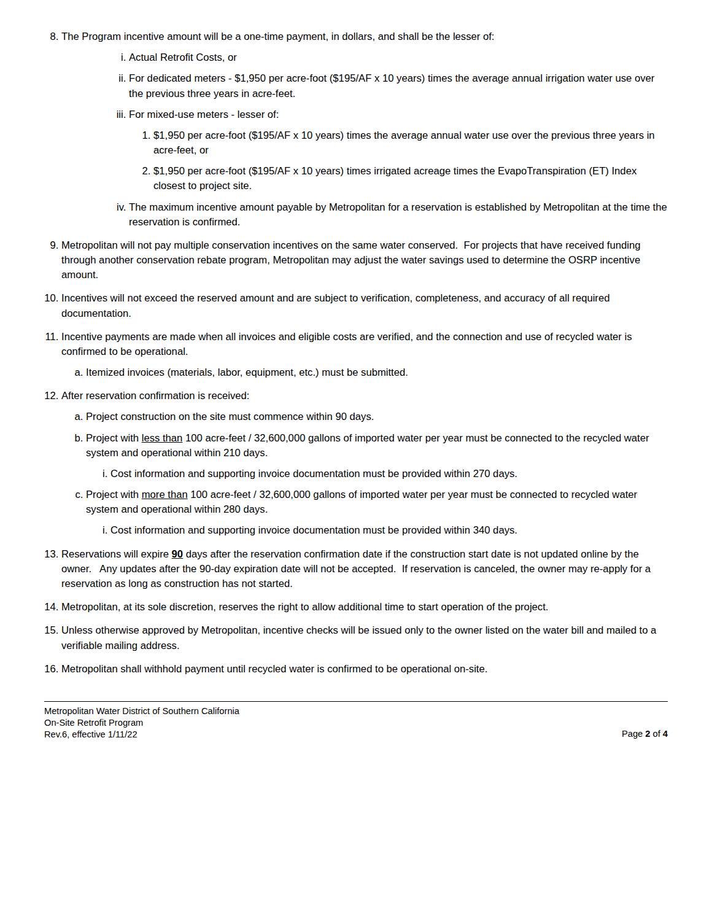The Program incentive amount will be a one-time payment, in dollars, and shall be the lesser of:
Actual Retrofit Costs, or
For dedicated meters - $1,950 per acre-foot ($195/AF x 10 years) times the average annual irrigation water use over the previous three years in acre-feet.
For mixed-use meters - lesser of:
$1,950 per acre-foot ($195/AF x 10 years) times the average annual water use over the previous three years in acre-feet, or
$1,950 per acre-foot ($195/AF x 10 years) times irrigated acreage times the EvapoTranspiration (ET) Index closest to project site.
The maximum incentive amount payable by Metropolitan for a reservation is established by Metropolitan at the time the reservation is confirmed.
Metropolitan will not pay multiple conservation incentives on the same water conserved. For projects that have received funding through another conservation rebate program, Metropolitan may adjust the water savings used to determine the OSRP incentive amount.
Incentives will not exceed the reserved amount and are subject to verification, completeness, and accuracy of all required documentation.
Incentive payments are made when all invoices and eligible costs are verified, and the connection and use of recycled water is confirmed to be operational.
Itemized invoices (materials, labor, equipment, etc.) must be submitted.
After reservation confirmation is received:
Project construction on the site must commence within 90 days.
Project with less than 100 acre-feet / 32,600,000 gallons of imported water per year must be connected to the recycled water system and operational within 210 days.
Cost information and supporting invoice documentation must be provided within 270 days.
Project with more than 100 acre-feet / 32,600,000 gallons of imported water per year must be connected to recycled water system and operational within 280 days.
Cost information and supporting invoice documentation must be provided within 340 days.
Reservations will expire 90 days after the reservation confirmation date if the construction start date is not updated online by the owner. Any updates after the 90-day expiration date will not be accepted. If reservation is canceled, the owner may re-apply for a reservation as long as construction has not started.
Metropolitan, at its sole discretion, reserves the right to allow additional time to start operation of the project.
Unless otherwise approved by Metropolitan, incentive checks will be issued only to the owner listed on the water bill and mailed to a verifiable mailing address.
Metropolitan shall withhold payment until recycled water is confirmed to be operational on-site.
Metropolitan Water District of Southern California
On-Site Retrofit Program
Rev.6, effective 1/11/22
Page 2 of 4